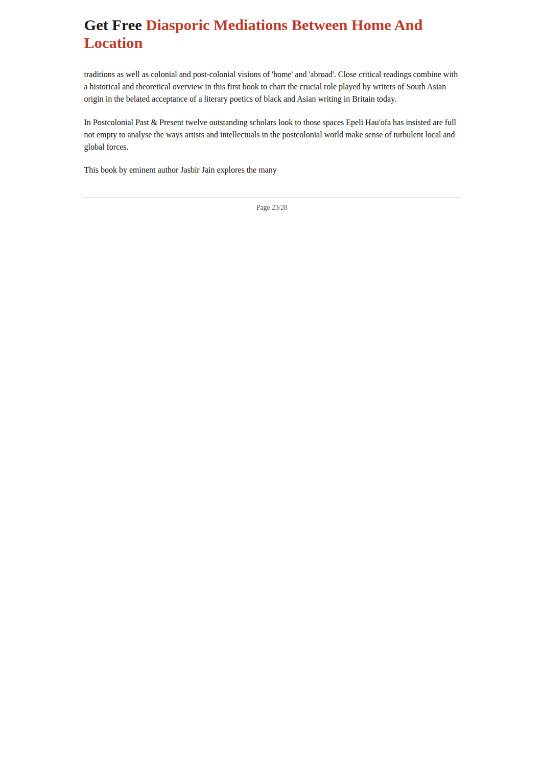Get Free Diasporic Mediations Between Home And Location
traditions as well as colonial and post-colonial visions of 'home' and 'abroad'. Close critical readings combine with a historical and theoretical overview in this first book to chart the crucial role played by writers of South Asian origin in the belated acceptance of a literary poetics of black and Asian writing in Britain today.
In Postcolonial Past & Present twelve outstanding scholars look to those spaces Epeli Hau'ofa has insisted are full not empty to analyse the ways artists and intellectuals in the postcolonial world make sense of turbulent local and global forces.
This book by eminent author Jasbir Jain explores the many
Page 23/28